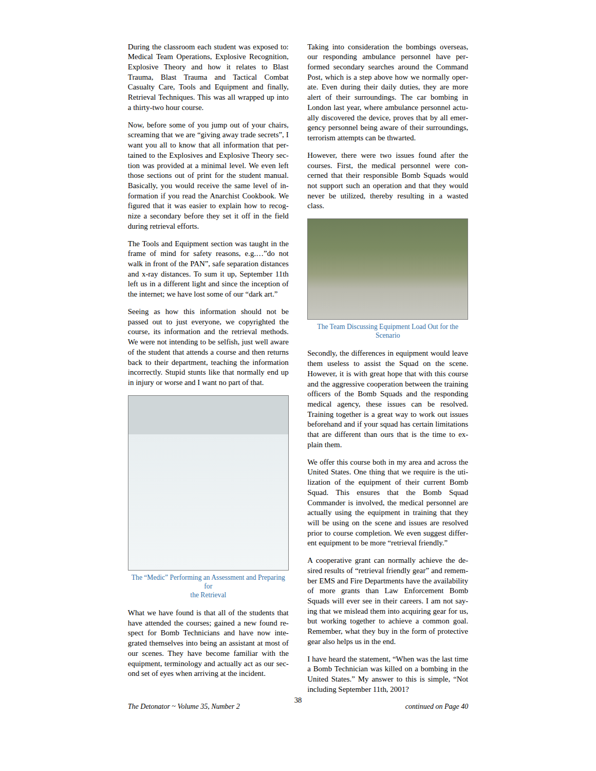During the classroom each student was exposed to: Medical Team Operations, Explosive Recognition, Explosive Theory and how it relates to Blast Trauma, Blast Trauma and Tactical Combat Casualty Care, Tools and Equipment and finally, Retrieval Techniques. This was all wrapped up into a thirty-two hour course.
Now, before some of you jump out of your chairs, screaming that we are “giving away trade secrets”, I want you all to know that all information that pertained to the Explosives and Explosive Theory section was provided at a minimal level. We even left those sections out of print for the student manual. Basically, you would receive the same level of information if you read the Anarchist Cookbook. We figured that it was easier to explain how to recognize a secondary before they set it off in the field during retrieval efforts.
The Tools and Equipment section was taught in the frame of mind for safety reasons, e.g.…”do not walk in front of the PAN”, safe separation distances and x-ray distances. To sum it up, September 11th left us in a different light and since the inception of the internet; we have lost some of our “dark art.”
Seeing as how this information should not be passed out to just everyone, we copyrighted the course, its information and the retrieval methods. We were not intending to be selfish, just well aware of the student that attends a course and then returns back to their department, teaching the information incorrectly. Stupid stunts like that normally end up in injury or worse and I want no part of that.
The “Medic” Performing an Assessment and Preparing for
the Retrieval
What we have found is that all of the students that have attended the courses; gained a new found respect for Bomb Technicians and have now integrated themselves into being an assistant at most of our scenes. They have become familiar with the equipment, terminology and actually act as our second set of eyes when arriving at the incident.
Taking into consideration the bombings overseas, our responding ambulance personnel have performed secondary searches around the Command Post, which is a step above how we normally operate. Even during their daily duties, they are more alert of their surroundings. The car bombing in London last year, where ambulance personnel actually discovered the device, proves that by all emergency personnel being aware of their surroundings, terrorism attempts can be thwarted.
However, there were two issues found after the courses. First, the medical personnel were concerned that their responsible Bomb Squads would not support such an operation and that they would never be utilized, thereby resulting in a wasted class.
The Team Discussing Equipment Load Out for the Scenario
Secondly, the differences in equipment would leave them useless to assist the Squad on the scene. However, it is with great hope that with this course and the aggressive cooperation between the training officers of the Bomb Squads and the responding medical agency, these issues can be resolved. Training together is a great way to work out issues beforehand and if your squad has certain limitations that are different than ours that is the time to explain them.
We offer this course both in my area and across the United States. One thing that we require is the utilization of the equipment of their current Bomb Squad. This ensures that the Bomb Squad Commander is involved, the medical personnel are actually using the equipment in training that they will be using on the scene and issues are resolved prior to course completion. We even suggest different equipment to be more “retrieval friendly.”
A cooperative grant can normally achieve the desired results of “retrieval friendly gear” and remember EMS and Fire Departments have the availability of more grants than Law Enforcement Bomb Squads will ever see in their careers. I am not saying that we mislead them into acquiring gear for us, but working together to achieve a common goal. Remember, what they buy in the form of protective gear also helps us in the end.
I have heard the statement, “When was the last time a Bomb Technician was killed on a bombing in the United States.” My answer to this is simple, “Not including September 11th, 2001?
The Detonator ~ Volume 35, Number 2
38
continued on Page 40